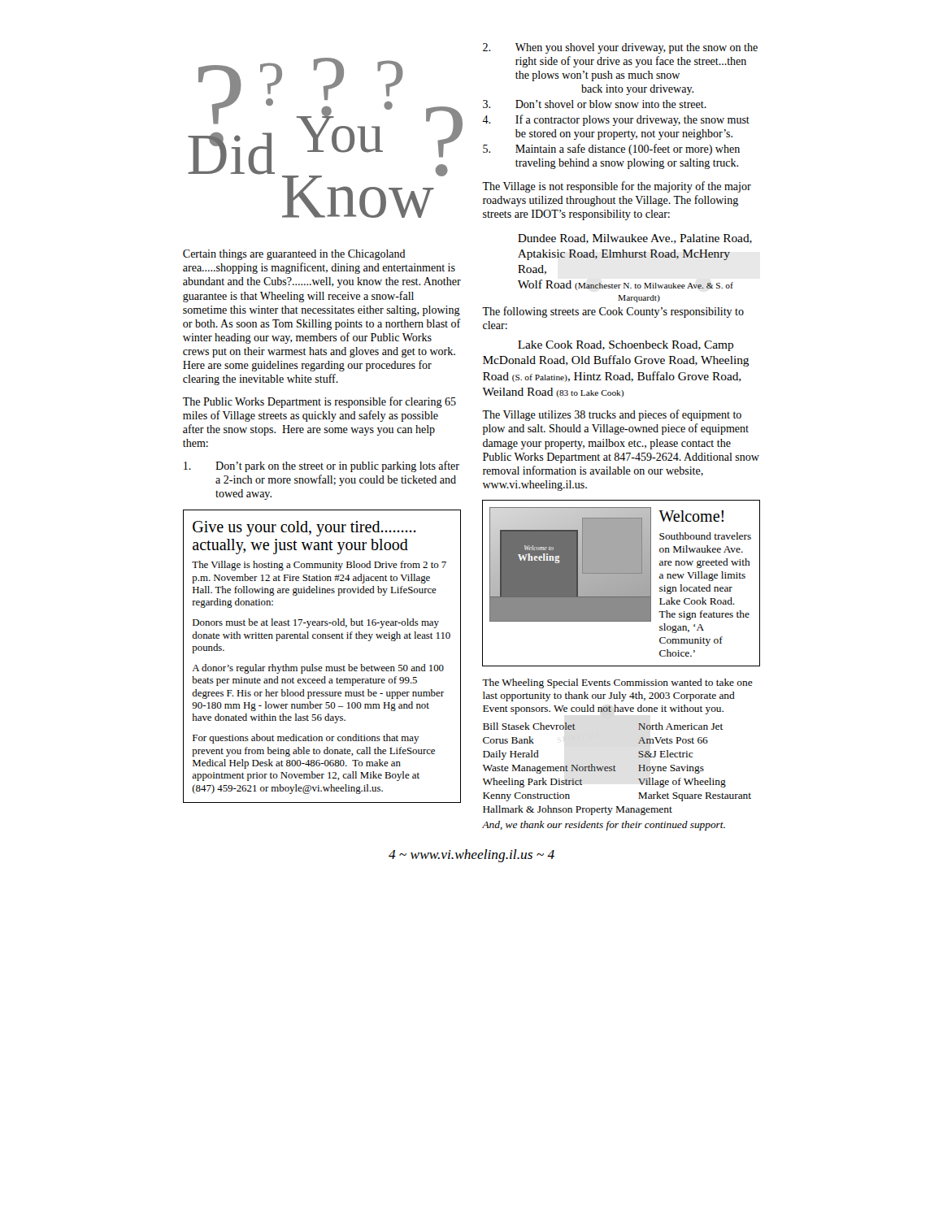? ? ? ? ? Did You Know
Certain things are guaranteed in the Chicagoland area.....shopping is magnificent, dining and entertainment is abundant and the Cubs?.......well, you know the rest. Another guarantee is that Wheeling will receive a snow-fall sometime this winter that necessitates either salting, plowing or both. As soon as Tom Skilling points to a northern blast of winter heading our way, members of our Public Works crews put on their warmest hats and gloves and get to work. Here are some guidelines regarding our procedures for clearing the inevitable white stuff.
The Public Works Department is responsible for clearing 65 miles of Village streets as quickly and safely as possible after the snow stops. Here are some ways you can help them:
1. Don’t park on the street or in public parking lots after a 2-inch or more snowfall; you could be ticketed and towed away.
Give us your cold, your tired.........
actually, we just want your blood
The Village is hosting a Community Blood Drive from 2 to 7 p.m. November 12 at Fire Station #24 adjacent to Village Hall. The following are guidelines provided by LifeSource regarding donation:
Donors must be at least 17-years-old, but 16-year-olds may donate with written parental consent if they weigh at least 110 pounds.
A donor’s regular rhythm pulse must be between 50 and 100 beats per minute and not exceed a temperature of 99.5 degrees F. His or her blood pressure must be - upper number 90-180 mm Hg - lower number 50 – 100 mm Hg and not have donated within the last 56 days.
For questions about medication or conditions that may prevent you from being able to donate, call the LifeSource Medical Help Desk at 800-486-0680. To make an appointment prior to November 12, call Mike Boyle at
(847) 459-2621 or mboyle@vi.wheeling.il.us.
2. When you shovel your driveway, put the snow on the right side of your drive as you face the street...then the plows won’t push as much snow back into your driveway.
3. Don’t shovel or blow snow into the street.
4. If a contractor plows your driveway, the snow must be stored on your property, not your neighbor’s.
5. Maintain a safe distance (100-feet or more) when traveling behind a snow plowing or salting truck.
The Village is not responsible for the majority of the major roadways utilized throughout the Village. The following streets are IDOT’s responsibility to clear:
Dundee Road, Milwaukee Ave., Palatine Road,
Aptakisic Road, Elmhurst Road, McHenry Road,
Wolf Road (Manchester N. to Milwaukee Ave. & S. of Marquardt)
The following streets are Cook County’s responsibility to clear:
Lake Cook Road, Schoenbeck Road, Camp
McDonald Road, Old Buffalo Grove Road, Wheeling
Road (S. of Palatine), Hintz Road, Buffalo Grove Road,
Weiland Road (83 to Lake Cook)
The Village utilizes 38 trucks and pieces of equipment to plow and salt. Should a Village-owned piece of equipment damage your property, mailbox etc., please contact the Public Works Department at 847-459-2624. Additional snow removal information is available on our website, www.vi.wheeling.il.us.
Welcome to Wheeling
Welcome!
Southbound travelers on Milwaukee Ave. are now greeted with a new Village limits sign located near Lake Cook Road. The sign features the slogan, ‘A Community of Choice.’
SPIRIT OF
The Wheeling Special Events Commission wanted to take one last opportunity to thank our July 4th, 2003 Corporate and Event sponsors. We could not have done it without you.
| Bill Stasek Chevrolet | North American Jet |
| Corus Bank | AmVets Post 66 |
| Daily Herald | S&J Electric |
| Waste Management Northwest | Hoyne Savings |
| Wheeling Park District | Village of Wheeling |
| Kenny Construction | Market Square Restaurant |
| Hallmark & Johnson Property Management |
And, we thank our residents for their continued support.
4 ~ www.vi.wheeling.il.us ~ 4